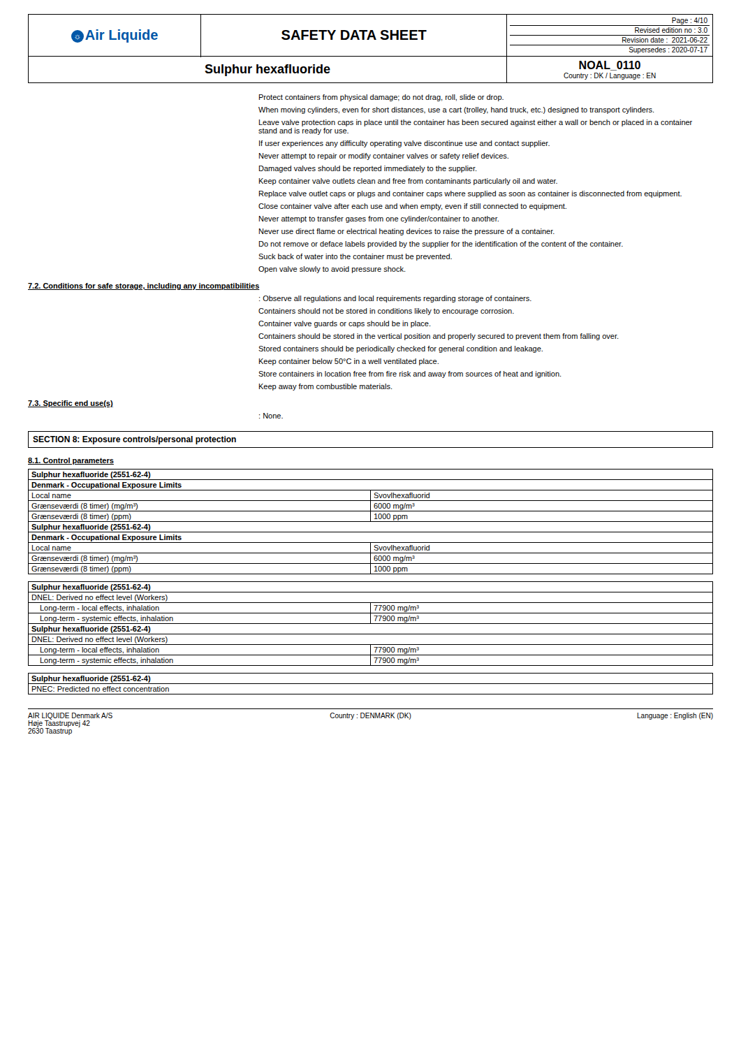| ☼ Air Liquide | SAFETY DATA SHEET | Page : 4/10 Revised edition no : 3.0 Revision date : 2021-06-22 Supersedes : 2020-07-17 |
| Sulphur hexafluoride | NOAL_0110 Country : DK / Language : EN |
Protect containers from physical damage; do not drag, roll, slide or drop.
When moving cylinders, even for short distances, use a cart (trolley, hand truck, etc.) designed to transport cylinders.
Leave valve protection caps in place until the container has been secured against either a wall or bench or placed in a container stand and is ready for use.
If user experiences any difficulty operating valve discontinue use and contact supplier.
Never attempt to repair or modify container valves or safety relief devices.
Damaged valves should be reported immediately to the supplier.
Keep container valve outlets clean and free from contaminants particularly oil and water.
Replace valve outlet caps or plugs and container caps where supplied as soon as container is disconnected from equipment.
Close container valve after each use and when empty, even if still connected to equipment.
Never attempt to transfer gases from one cylinder/container to another.
Never use direct flame or electrical heating devices to raise the pressure of a container.
Do not remove or deface labels provided by the supplier for the identification of the content of the container.
Suck back of water into the container must be prevented.
Open valve slowly to avoid pressure shock.
7.2. Conditions for safe storage, including any incompatibilities
Observe all regulations and local requirements regarding storage of containers.
Containers should not be stored in conditions likely to encourage corrosion.
Container valve guards or caps should be in place.
Containers should be stored in the vertical position and properly secured to prevent them from falling over.
Stored containers should be periodically checked for general condition and leakage.
Keep container below 50°C in a well ventilated place.
Store containers in location free from fire risk and away from sources of heat and ignition.
Keep away from combustible materials.
7.3. Specific end use(s)
None.
SECTION 8: Exposure controls/personal protection
8.1. Control parameters
| Sulphur hexafluoride (2551-62-4) |
| Denmark - Occupational Exposure Limits |
| Local name | Svovlhexafluorid |
| Grænseværdi (8 timer) (mg/m³) | 6000 mg/m³ |
| Grænseværdi (8 timer) (ppm) | 1000 ppm |
| Sulphur hexafluoride (2551-62-4) |
| Denmark - Occupational Exposure Limits |
| Local name | Svovlhexafluorid |
| Grænseværdi (8 timer) (mg/m³) | 6000 mg/m³ |
| Grænseværdi (8 timer) (ppm) | 1000 ppm |
| Sulphur hexafluoride (2551-62-4) |
| DNEL: Derived no effect level (Workers) |
| Long-term - local effects, inhalation | 77900 mg/m³ |
| Long-term - systemic effects, inhalation | 77900 mg/m³ |
| Sulphur hexafluoride (2551-62-4) |
| DNEL: Derived no effect level (Workers) |
| Long-term - local effects, inhalation | 77900 mg/m³ |
| Long-term - systemic effects, inhalation | 77900 mg/m³ |
| Sulphur hexafluoride (2551-62-4) |
| PNEC: Predicted no effect concentration |
AIR LIQUIDE Denmark A/S
Høje Taastrupvej 42
2630 Taastrup
Country : DENMARK (DK)
Language : English (EN)